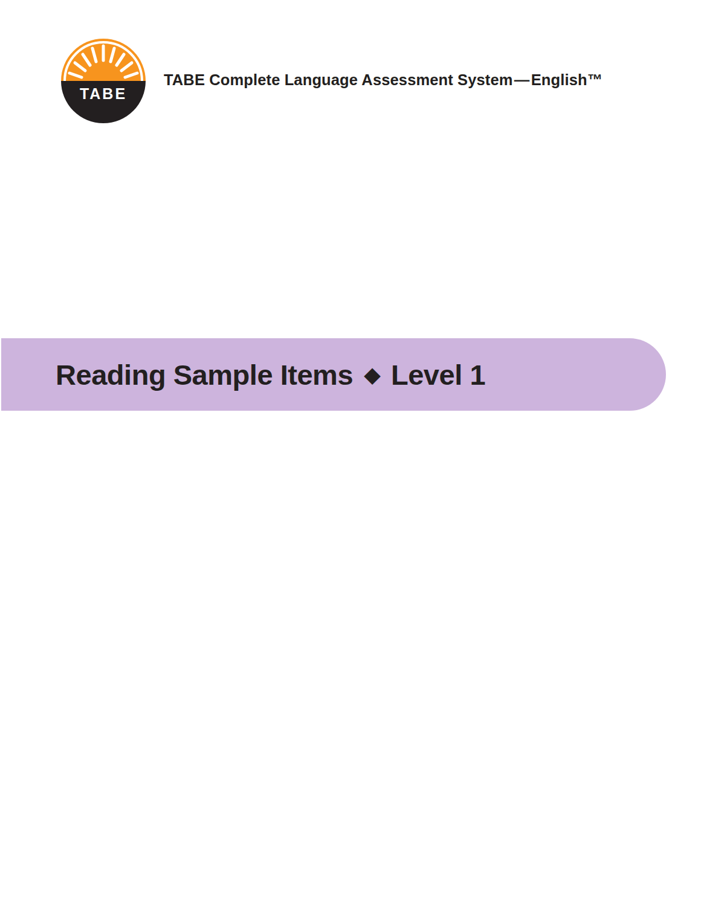TABE
TABE Complete Language Assessment System — English™
Reading Sample Items ◆ Level 1